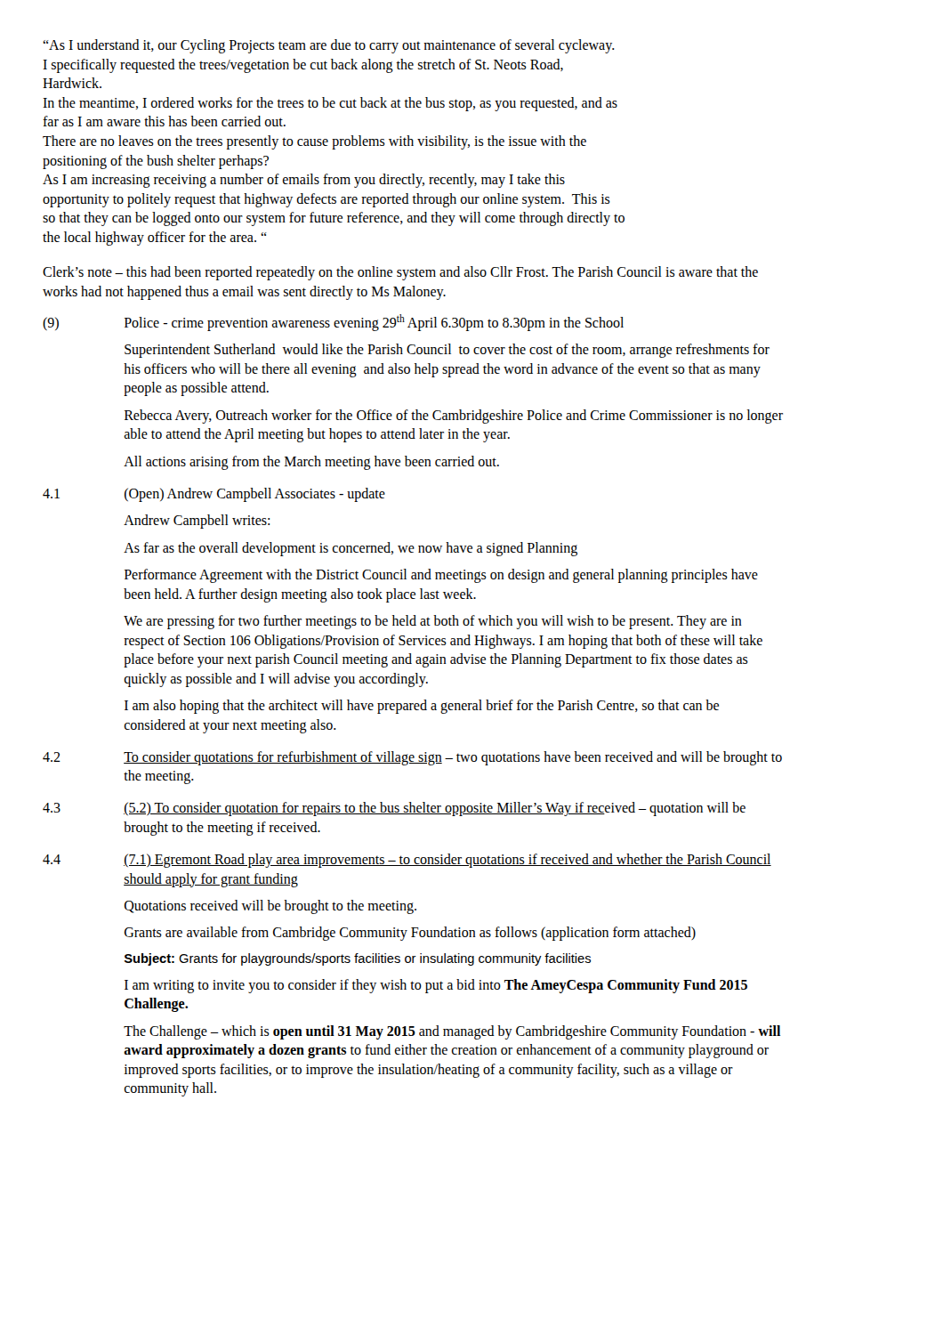“As I understand it, our Cycling Projects team are due to carry out maintenance of several cycleway.
I specifically requested the trees/vegetation be cut back along the stretch of St. Neots Road,
Hardwick.
In the meantime, I ordered works for the trees to be cut back at the bus stop, as you requested, and as
far as I am aware this has been carried out.
There are no leaves on the trees presently to cause problems with visibility, is the issue with the
positioning of the bush shelter perhaps?
As I am increasing receiving a number of emails from you directly, recently, may I take this
opportunity to politely request that highway defects are reported through our online system. This is
so that they can be logged onto our system for future reference, and they will come through directly to
the local highway officer for the area. “
Clerk’s note – this had been reported repeatedly on the online system and also Cllr Frost. The Parish Council is aware that the works had not happened thus a email was sent directly to Ms Maloney.
(9)
Police - crime prevention awareness evening 29th April 6.30pm to 8.30pm in the School
Superintendent Sutherland would like the Parish Council to cover the cost of the room, arrange refreshments for his officers who will be there all evening and also help spread the word in advance of the event so that as many people as possible attend.
Rebecca Avery, Outreach worker for the Office of the Cambridgeshire Police and Crime Commissioner is no longer able to attend the April meeting but hopes to attend later in the year.
All actions arising from the March meeting have been carried out.
4.1
(Open) Andrew Campbell Associates - update
Andrew Campbell writes:
As far as the overall development is concerned, we now have a signed Planning
Performance Agreement with the District Council and meetings on design and general planning principles have been held. A further design meeting also took place last week.
We are pressing for two further meetings to be held at both of which you will wish to be present. They are in respect of Section 106 Obligations/Provision of Services and Highways. I am hoping that both of these will take place before your next parish Council meeting and again advise the Planning Department to fix those dates as quickly as possible and I will advise you accordingly.
I am also hoping that the architect will have prepared a general brief for the Parish Centre, so that can be considered at your next meeting also.
4.2
To consider quotations for refurbishment of village sign – two quotations have been received and will be brought to the meeting.
4.3
(5.2) To consider quotation for repairs to the bus shelter opposite Miller’s Way if received – quotation will be brought to the meeting if received.
4.4
(7.1) Egremont Road play area improvements – to consider quotations if received and whether the Parish Council should apply for grant funding
Quotations received will be brought to the meeting.
Grants are available from Cambridge Community Foundation as follows (application form attached)
Subject: Grants for playgrounds/sports facilities or insulating community facilities
I am writing to invite you to consider if they wish to put a bid into The AmeyCespa Community Fund 2015 Challenge.
The Challenge – which is open until 31 May 2015 and managed by Cambridgeshire Community Foundation - will award approximately a dozen grants to fund either the creation or enhancement of a community playground or improved sports facilities, or to improve the insulation/heating of a community facility, such as a village or community hall.